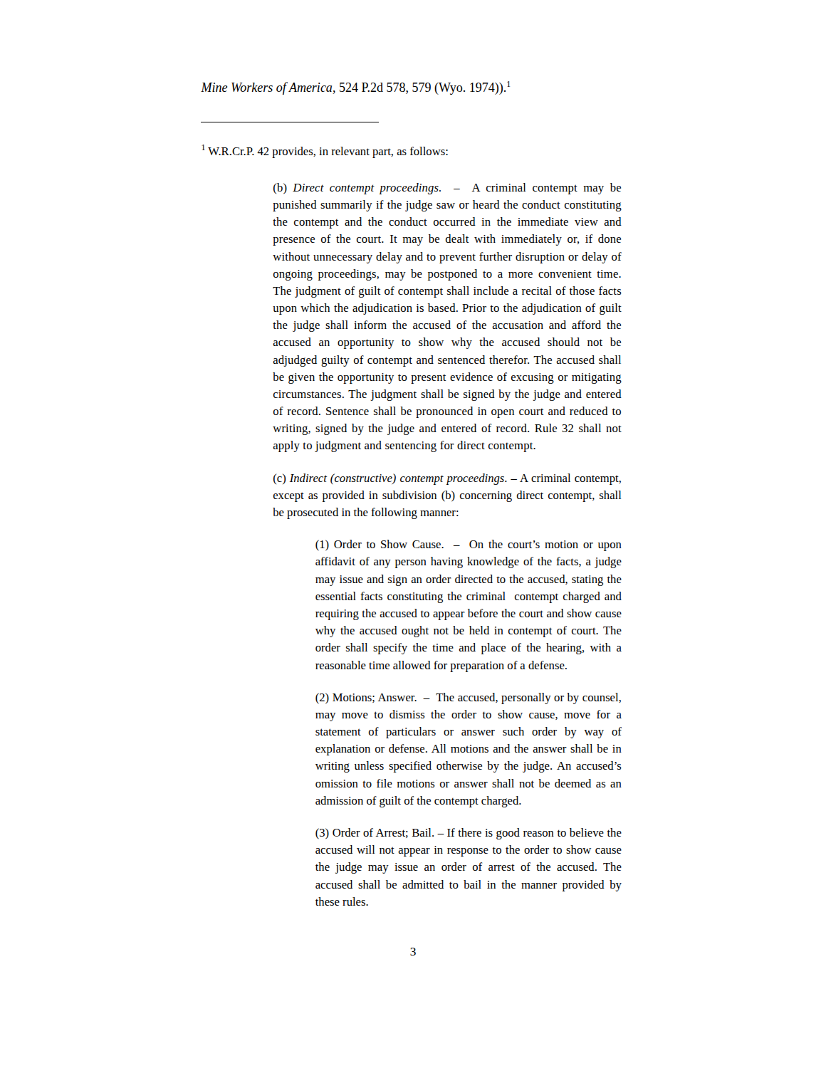Mine Workers of America, 524 P.2d 578, 579 (Wyo. 1974)).1
1 W.R.Cr.P. 42 provides, in relevant part, as follows:
(b) Direct contempt proceedings. – A criminal contempt may be punished summarily if the judge saw or heard the conduct constituting the contempt and the conduct occurred in the immediate view and presence of the court. It may be dealt with immediately or, if done without unnecessary delay and to prevent further disruption or delay of ongoing proceedings, may be postponed to a more convenient time. The judgment of guilt of contempt shall include a recital of those facts upon which the adjudication is based. Prior to the adjudication of guilt the judge shall inform the accused of the accusation and afford the accused an opportunity to show why the accused should not be adjudged guilty of contempt and sentenced therefor. The accused shall be given the opportunity to present evidence of excusing or mitigating circumstances. The judgment shall be signed by the judge and entered of record. Sentence shall be pronounced in open court and reduced to writing, signed by the judge and entered of record. Rule 32 shall not apply to judgment and sentencing for direct contempt.
(c) Indirect (constructive) contempt proceedings. – A criminal contempt, except as provided in subdivision (b) concerning direct contempt, shall be prosecuted in the following manner:
(1) Order to Show Cause. – On the court’s motion or upon affidavit of any person having knowledge of the facts, a judge may issue and sign an order directed to the accused, stating the essential facts constituting the criminal contempt charged and requiring the accused to appear before the court and show cause why the accused ought not be held in contempt of court. The order shall specify the time and place of the hearing, with a reasonable time allowed for preparation of a defense.
(2) Motions; Answer. – The accused, personally or by counsel, may move to dismiss the order to show cause, move for a statement of particulars or answer such order by way of explanation or defense. All motions and the answer shall be in writing unless specified otherwise by the judge. An accused’s omission to file motions or answer shall not be deemed as an admission of guilt of the contempt charged.
(3) Order of Arrest; Bail. – If there is good reason to believe the accused will not appear in response to the order to show cause the judge may issue an order of arrest of the accused. The accused shall be admitted to bail in the manner provided by these rules.
3